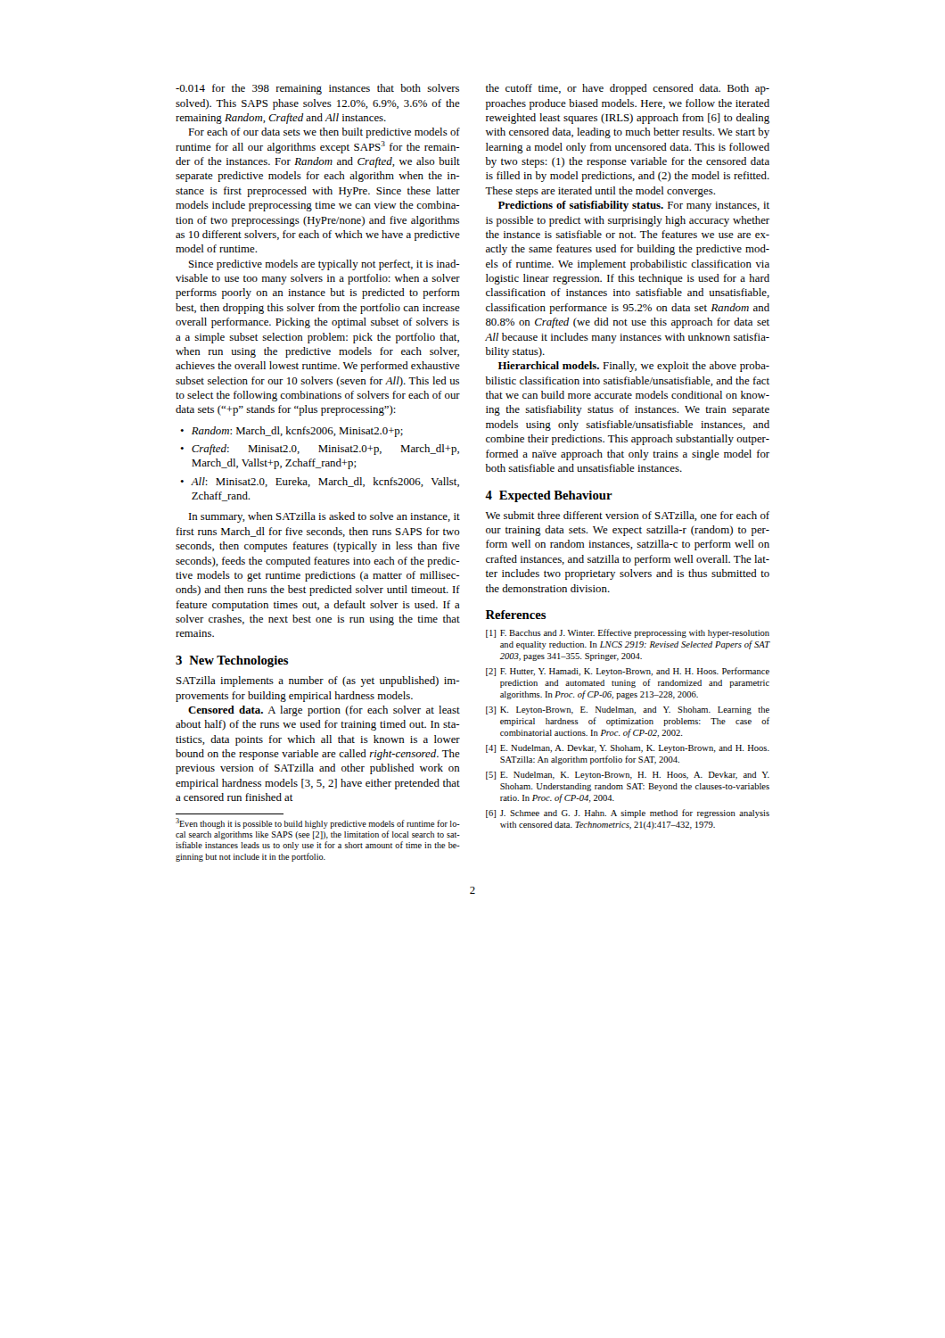-0.014 for the 398 remaining instances that both solvers solved). This SAPS phase solves 12.0%, 6.9%, 3.6% of the remaining Random, Crafted and All instances.
For each of our data sets we then built predictive models of runtime for all our algorithms except SAPS3 for the remainder of the instances. For Random and Crafted, we also built separate predictive models for each algorithm when the instance is first preprocessed with HyPre. Since these latter models include preprocessing time we can view the combination of two preprocessings (HyPre/none) and five algorithms as 10 different solvers, for each of which we have a predictive model of runtime.
Since predictive models are typically not perfect, it is inadvisable to use too many solvers in a portfolio: when a solver performs poorly on an instance but is predicted to perform best, then dropping this solver from the portfolio can increase overall performance. Picking the optimal subset of solvers is a a simple subset selection problem: pick the portfolio that, when run using the predictive models for each solver, achieves the overall lowest runtime. We performed exhaustive subset selection for our 10 solvers (seven for All). This led us to select the following combinations of solvers for each of our data sets (“+p” stands for “plus preprocessing”):
Random: March_dl, kcnfs2006, Minisat2.0+p;
Crafted: Minisat2.0, Minisat2.0+p, March_dl+p, March_dl, Vallst+p, Zchaff_rand+p;
All: Minisat2.0, Eureka, March_dl, kcnfs2006, Vallst, Zchaff_rand.
In summary, when SATzilla is asked to solve an instance, it first runs March_dl for five seconds, then runs SAPS for two seconds, then computes features (typically in less than five seconds), feeds the computed features into each of the predictive models to get runtime predictions (a matter of milliseconds) and then runs the best predicted solver until timeout. If feature computation times out, a default solver is used. If a solver crashes, the next best one is run using the time that remains.
3 New Technologies
SATzilla implements a number of (as yet unpublished) improvements for building empirical hardness models.
Censored data. A large portion (for each solver at least about half) of the runs we used for training timed out. In statistics, data points for which all that is known is a lower bound on the response variable are called right-censored. The previous version of SATzilla and other published work on empirical hardness models [3, 5, 2] have either pretended that a censored run finished at
3Even though it is possible to build highly predictive models of runtime for local search algorithms like SAPS (see [2]), the limitation of local search to satisfiable instances leads us to only use it for a short amount of time in the beginning but not include it in the portfolio.
the cutoff time, or have dropped censored data. Both approaches produce biased models. Here, we follow the iterated reweighted least squares (IRLS) approach from [6] to dealing with censored data, leading to much better results. We start by learning a model only from uncensored data. This is followed by two steps: (1) the response variable for the censored data is filled in by model predictions, and (2) the model is refitted. These steps are iterated until the model converges.
Predictions of satisfiability status. For many instances, it is possible to predict with surprisingly high accuracy whether the instance is satisfiable or not. The features we use are exactly the same features used for building the predictive models of runtime. We implement probabilistic classification via logistic linear regression. If this technique is used for a hard classification of instances into satisfiable and unsatisfiable, classification performance is 95.2% on data set Random and 80.8% on Crafted (we did not use this approach for data set All because it includes many instances with unknown satisfiability status).
Hierarchical models. Finally, we exploit the above probabilistic classification into satisfiable/unsatisfiable, and the fact that we can build more accurate models conditional on knowing the satisfiability status of instances. We train separate models using only satisfiable/unsatisfiable instances, and combine their predictions. This approach substantially outperformed a naïve approach that only trains a single model for both satisfiable and unsatisfiable instances.
4 Expected Behaviour
We submit three different version of SATzilla, one for each of our training data sets. We expect satzilla-r (random) to perform well on random instances, satzilla-c to perform well on crafted instances, and satzilla to perform well overall. The latter includes two proprietary solvers and is thus submitted to the demonstration division.
References
[1]
F. Bacchus and J. Winter. Effective preprocessing with hyper-resolution and equality reduction. In LNCS 2919: Revised Selected Papers of SAT 2003, pages 341–355. Springer, 2004.
[2]
F. Hutter, Y. Hamadi, K. Leyton-Brown, and H. H. Hoos. Performance prediction and automated tuning of randomized and parametric algorithms. In Proc. of CP-06, pages 213–228, 2006.
[3]
K. Leyton-Brown, E. Nudelman, and Y. Shoham. Learning the empirical hardness of optimization problems: The case of combinatorial auctions. In Proc. of CP-02, 2002.
[4]
E. Nudelman, A. Devkar, Y. Shoham, K. Leyton-Brown, and H. Hoos. SATzilla: An algorithm portfolio for SAT, 2004.
[5]
E. Nudelman, K. Leyton-Brown, H. H. Hoos, A. Devkar, and Y. Shoham. Understanding random SAT: Beyond the clauses-to-variables ratio. In Proc. of CP-04, 2004.
[6]
J. Schmee and G. J. Hahn. A simple method for regression analysis with censored data. Technometrics, 21(4):417–432, 1979.
2